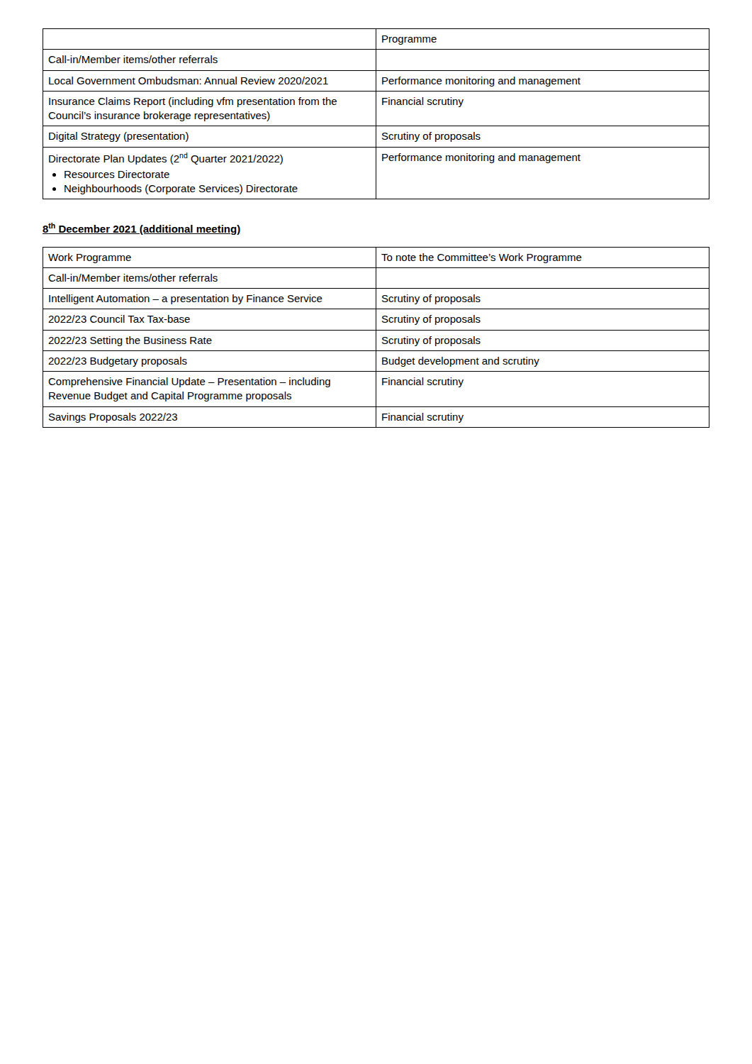| | Programme |
| Call-in/Member items/other referrals | |
| Local Government Ombudsman: Annual Review 2020/2021 | Performance monitoring and management |
| Insurance Claims Report (including vfm presentation from the Council’s insurance brokerage representatives) | Financial scrutiny |
| Digital Strategy (presentation) | Scrutiny of proposals |
| Directorate Plan Updates (2 nd Quarter 2021/2022) Resources Directorate Neighbourhoods (Corporate Services) Directorate | Performance monitoring and management |
8th December 2021 (additional meeting)
| Work Programme | To note the Committee’s Work Programme |
| Call-in/Member items/other referrals | |
| Intelligent Automation – a presentation by Finance Service | Scrutiny of proposals |
| 2022/23 Council Tax Tax-base | Scrutiny of proposals |
| 2022/23 Setting the Business Rate | Scrutiny of proposals |
| 2022/23 Budgetary proposals | Budget development and scrutiny |
| Comprehensive Financial Update – Presentation – including Revenue Budget and Capital Programme proposals | Financial scrutiny |
| Savings Proposals 2022/23 | Financial scrutiny |